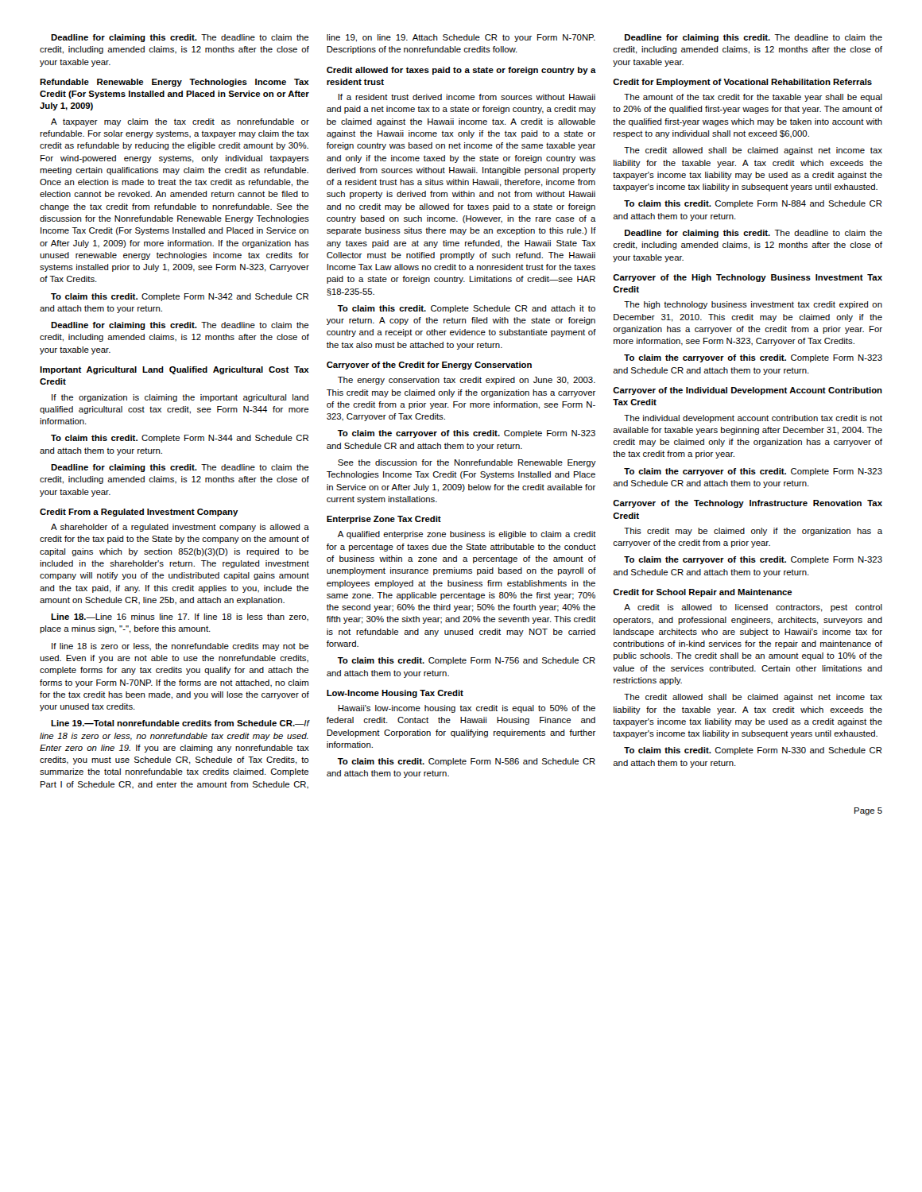Deadline for claiming this credit. The deadline to claim the credit, including amended claims, is 12 months after the close of your taxable year.
Refundable Renewable Energy Technologies Income Tax Credit (For Systems Installed and Placed in Service on or After July 1, 2009)
A taxpayer may claim the tax credit as nonrefundable or refundable. For solar energy systems, a taxpayer may claim the tax credit as refundable by reducing the eligible credit amount by 30%. For wind-powered energy systems, only individual taxpayers meeting certain qualifications may claim the credit as refundable. Once an election is made to treat the tax credit as refundable, the election cannot be revoked. An amended return cannot be filed to change the tax credit from refundable to nonrefundable. See the discussion for the Nonrefundable Renewable Energy Technologies Income Tax Credit (For Systems Installed and Placed in Service on or After July 1, 2009) for more information. If the organization has unused renewable energy technologies income tax credits for systems installed prior to July 1, 2009, see Form N-323, Carryover of Tax Credits.
To claim this credit. Complete Form N-342 and Schedule CR and attach them to your return.
Deadline for claiming this credit. The deadline to claim the credit, including amended claims, is 12 months after the close of your taxable year.
Important Agricultural Land Qualified Agricultural Cost Tax Credit
If the organization is claiming the important agricultural land qualified agricultural cost tax credit, see Form N-344 for more information.
To claim this credit. Complete Form N-344 and Schedule CR and attach them to your return.
Deadline for claiming this credit. The deadline to claim the credit, including amended claims, is 12 months after the close of your taxable year.
Credit From a Regulated Investment Company
A shareholder of a regulated investment company is allowed a credit for the tax paid to the State by the company on the amount of capital gains which by section 852(b)(3)(D) is required to be included in the shareholder's return. The regulated investment company will notify you of the undistributed capital gains amount and the tax paid, if any. If this credit applies to you, include the amount on Schedule CR, line 25b, and attach an explanation.
Line 18.—Line 16 minus line 17. If line 18 is less than zero, place a minus sign, "-", before this amount.
If line 18 is zero or less, the nonrefundable credits may not be used. Even if you are not able to use the nonrefundable credits, complete forms for any tax credits you qualify for and attach the forms to your Form N-70NP. If the forms are not attached, no claim for the tax credit has been made, and you will lose the carryover of your unused tax credits.
Line 19.—Total nonrefundable credits from Schedule CR.—If line 18 is zero or less, no nonrefundable tax credit may be used. Enter zero on line 19. If you are claiming any nonrefundable tax credits, you must use Schedule CR, Schedule of Tax Credits, to summarize the total nonrefundable tax credits claimed. Complete Part I of Schedule CR, and enter the amount from Schedule CR, line 19, on line 19. Attach Schedule CR to your Form N-70NP. Descriptions of the nonrefundable credits follow.
Credit allowed for taxes paid to a state or foreign country by a resident trust
If a resident trust derived income from sources without Hawaii and paid a net income tax to a state or foreign country, a credit may be claimed against the Hawaii income tax. A credit is allowable against the Hawaii income tax only if the tax paid to a state or foreign country was based on net income of the same taxable year and only if the income taxed by the state or foreign country was derived from sources without Hawaii. Intangible personal property of a resident trust has a situs within Hawaii, therefore, income from such property is derived from within and not from without Hawaii and no credit may be allowed for taxes paid to a state or foreign country based on such income. (However, in the rare case of a separate business situs there may be an exception to this rule.) If any taxes paid are at any time refunded, the Hawaii State Tax Collector must be notified promptly of such refund. The Hawaii Income Tax Law allows no credit to a nonresident trust for the taxes paid to a state or foreign country. Limitations of credit—see HAR §18-235-55.
To claim this credit. Complete Schedule CR and attach it to your return. A copy of the return filed with the state or foreign country and a receipt or other evidence to substantiate payment of the tax also must be attached to your return.
Carryover of the Credit for Energy Conservation
The energy conservation tax credit expired on June 30, 2003. This credit may be claimed only if the organization has a carryover of the credit from a prior year. For more information, see Form N-323, Carryover of Tax Credits.
To claim the carryover of this credit. Complete Form N-323 and Schedule CR and attach them to your return.
See the discussion for the Nonrefundable Renewable Energy Technologies Income Tax Credit (For Systems Installed and Place in Service on or After July 1, 2009) below for the credit available for current system installations.
Enterprise Zone Tax Credit
A qualified enterprise zone business is eligible to claim a credit for a percentage of taxes due the State attributable to the conduct of business within a zone and a percentage of the amount of unemployment insurance premiums paid based on the payroll of employees employed at the business firm establishments in the same zone. The applicable percentage is 80% the first year; 70% the second year; 60% the third year; 50% the fourth year; 40% the fifth year; 30% the sixth year; and 20% the seventh year. This credit is not refundable and any unused credit may NOT be carried forward.
To claim this credit. Complete Form N-756 and Schedule CR and attach them to your return.
Low-Income Housing Tax Credit
Hawaii's low-income housing tax credit is equal to 50% of the federal credit. Contact the Hawaii Housing Finance and Development Corporation for qualifying requirements and further information.
To claim this credit. Complete Form N-586 and Schedule CR and attach them to your return.
Deadline for claiming this credit. The deadline to claim the credit, including amended claims, is 12 months after the close of your taxable year.
Credit for Employment of Vocational Rehabilitation Referrals
The amount of the tax credit for the taxable year shall be equal to 20% of the qualified first-year wages for that year. The amount of the qualified first-year wages which may be taken into account with respect to any individual shall not exceed $6,000.
The credit allowed shall be claimed against net income tax liability for the taxable year. A tax credit which exceeds the taxpayer's income tax liability may be used as a credit against the taxpayer's income tax liability in subsequent years until exhausted.
To claim this credit. Complete Form N-884 and Schedule CR and attach them to your return.
Deadline for claiming this credit. The deadline to claim the credit, including amended claims, is 12 months after the close of your taxable year.
Carryover of the High Technology Business Investment Tax Credit
The high technology business investment tax credit expired on December 31, 2010. This credit may be claimed only if the organization has a carryover of the credit from a prior year. For more information, see Form N-323, Carryover of Tax Credits.
To claim the carryover of this credit. Complete Form N-323 and Schedule CR and attach them to your return.
Carryover of the Individual Development Account Contribution Tax Credit
The individual development account contribution tax credit is not available for taxable years beginning after December 31, 2004. The credit may be claimed only if the organization has a carryover of the tax credit from a prior year.
To claim the carryover of this credit. Complete Form N-323 and Schedule CR and attach them to your return.
Carryover of the Technology Infrastructure Renovation Tax Credit
This credit may be claimed only if the organization has a carryover of the credit from a prior year.
To claim the carryover of this credit. Complete Form N-323 and Schedule CR and attach them to your return.
Credit for School Repair and Maintenance
A credit is allowed to licensed contractors, pest control operators, and professional engineers, architects, surveyors and landscape architects who are subject to Hawaii's income tax for contributions of in-kind services for the repair and maintenance of public schools. The credit shall be an amount equal to 10% of the value of the services contributed. Certain other limitations and restrictions apply.
The credit allowed shall be claimed against net income tax liability for the taxable year. A tax credit which exceeds the taxpayer's income tax liability may be used as a credit against the taxpayer's income tax liability in subsequent years until exhausted.
To claim this credit. Complete Form N-330 and Schedule CR and attach them to your return.
Page 5